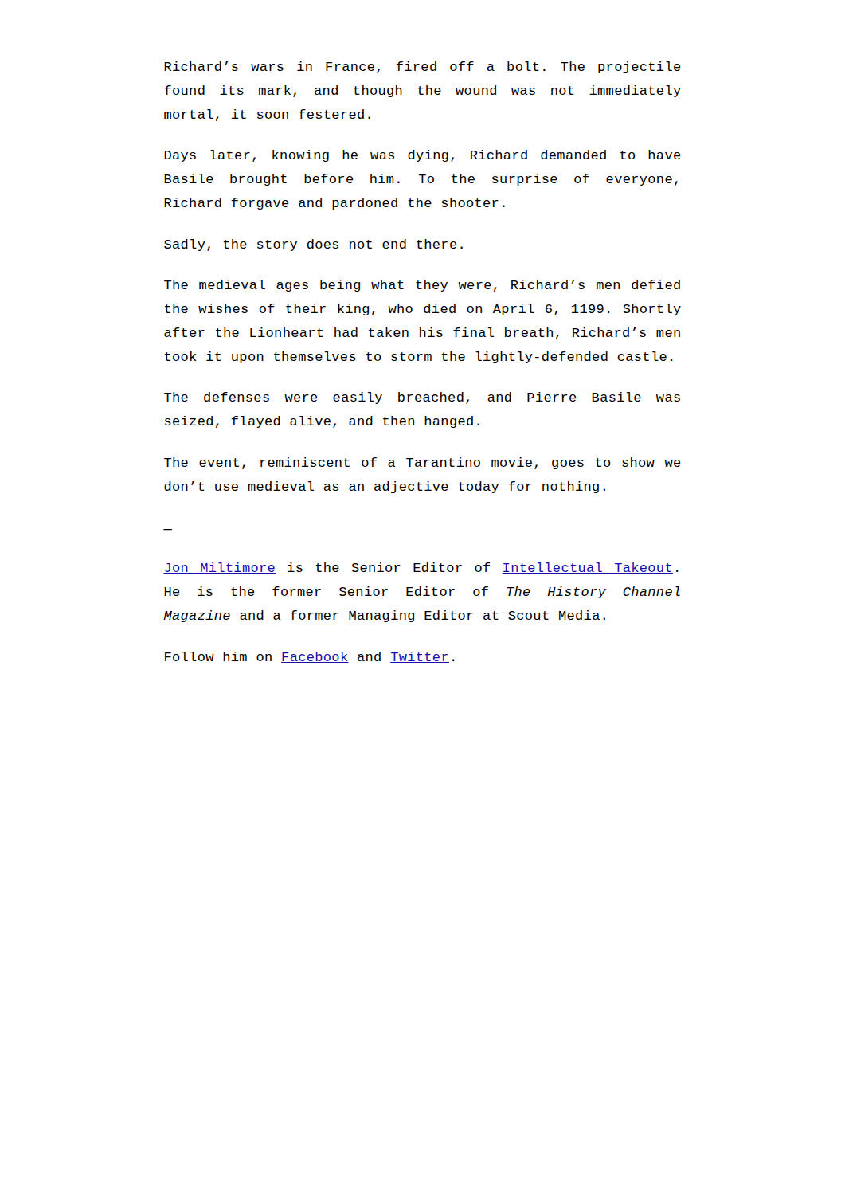Richard’s wars in France, fired off a bolt. The projectile found its mark, and though the wound was not immediately mortal, it soon festered.
Days later, knowing he was dying, Richard demanded to have Basile brought before him. To the surprise of everyone, Richard forgave and pardoned the shooter.
Sadly, the story does not end there.
The medieval ages being what they were, Richard’s men defied the wishes of their king, who died on April 6, 1199. Shortly after the Lionheart had taken his final breath, Richard’s men took it upon themselves to storm the lightly-defended castle.
The defenses were easily breached, and Pierre Basile was seized, flayed alive, and then hanged.
The event, reminiscent of a Tarantino movie, goes to show we don’t use medieval as an adjective today for nothing.
—
Jon Miltimore is the Senior Editor of Intellectual Takeout. He is the former Senior Editor of The History Channel Magazine and a former Managing Editor at Scout Media.
Follow him on Facebook and Twitter.